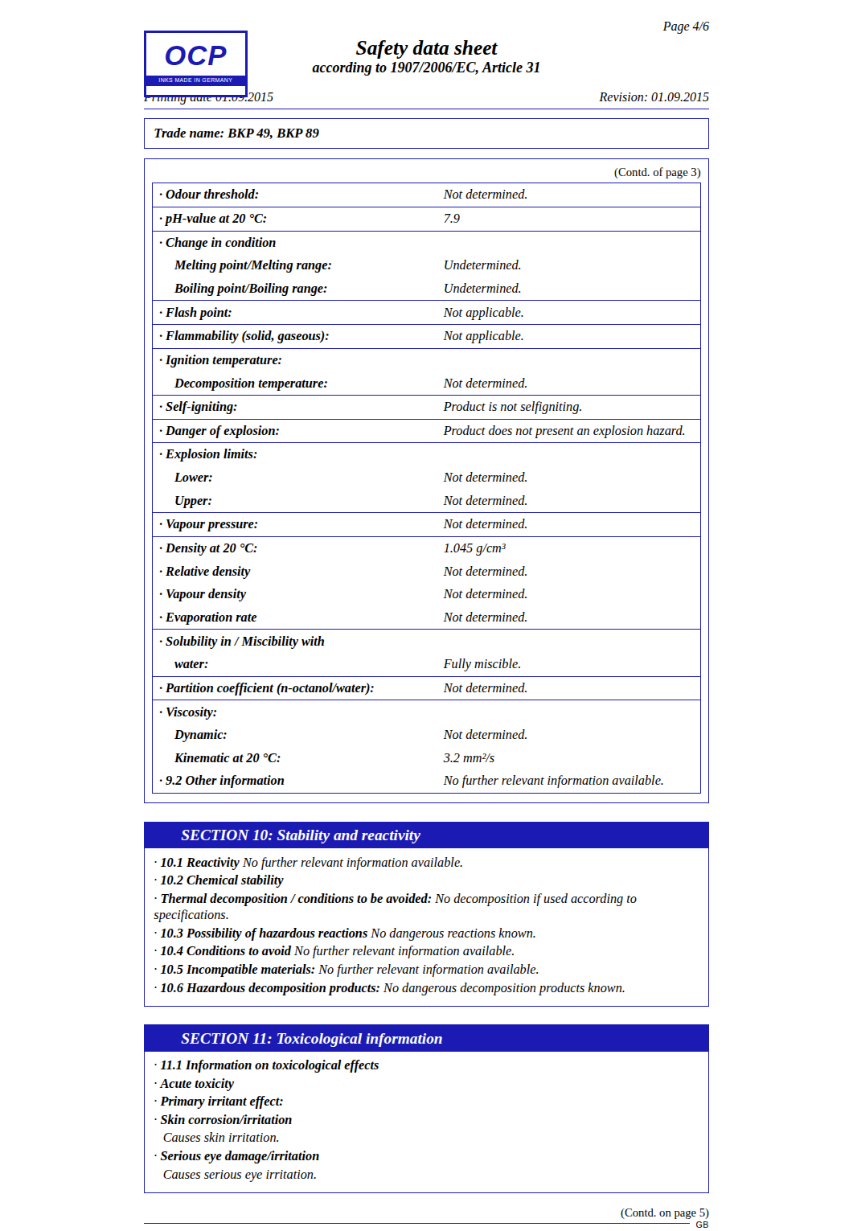Page 4/6
OCP
INKS MADE IN GERMANY
Safety data sheet
according to 1907/2006/EC, Article 31
Printing date 01.09.2015 Revision: 01.09.2015
Trade name: BKP 49, BKP 89
(Contd. of page 3)
| · Odour threshold: | Not determined. |
| · pH-value at 20 °C: | 7.9 |
| · Change in condition | |
| Melting point/Melting range: | Undetermined. |
| Boiling point/Boiling range: | Undetermined. |
| · Flash point: | Not applicable. |
| · Flammability (solid, gaseous): | Not applicable. |
| · Ignition temperature: | |
| Decomposition temperature: | Not determined. |
| · Self-igniting: | Product is not selfigniting. |
| · Danger of explosion: | Product does not present an explosion hazard. |
| · Explosion limits: | |
| Lower: | Not determined. |
| Upper: | Not determined. |
| · Vapour pressure: | Not determined. |
| · Density at 20 °C: | 1.045 g/cm³ |
| · Relative density | Not determined. |
| · Vapour density | Not determined. |
| · Evaporation rate | Not determined. |
| · Solubility in / Miscibility with | |
| water: | Fully miscible. |
| · Partition coefficient (n-octanol/water): | Not determined. |
| · Viscosity: | |
| Dynamic: | Not determined. |
| Kinematic at 20 °C: | 3.2 mm²/s |
| · 9.2 Other information | No further relevant information available. |
SECTION 10: Stability and reactivity
· 10.1 Reactivity No further relevant information available.
· 10.2 Chemical stability
· Thermal decomposition / conditions to be avoided: No decomposition if used according to specifications.
· 10.3 Possibility of hazardous reactions No dangerous reactions known.
· 10.4 Conditions to avoid No further relevant information available.
· 10.5 Incompatible materials: No further relevant information available.
· 10.6 Hazardous decomposition products: No dangerous decomposition products known.
SECTION 11: Toxicological information
· 11.1 Information on toxicological effects
· Acute toxicity
· Primary irritant effect:
· Skin corrosion/irritation
Causes skin irritation.
· Serious eye damage/irritation
Causes serious eye irritation.
(Contd. on page 5)
GB